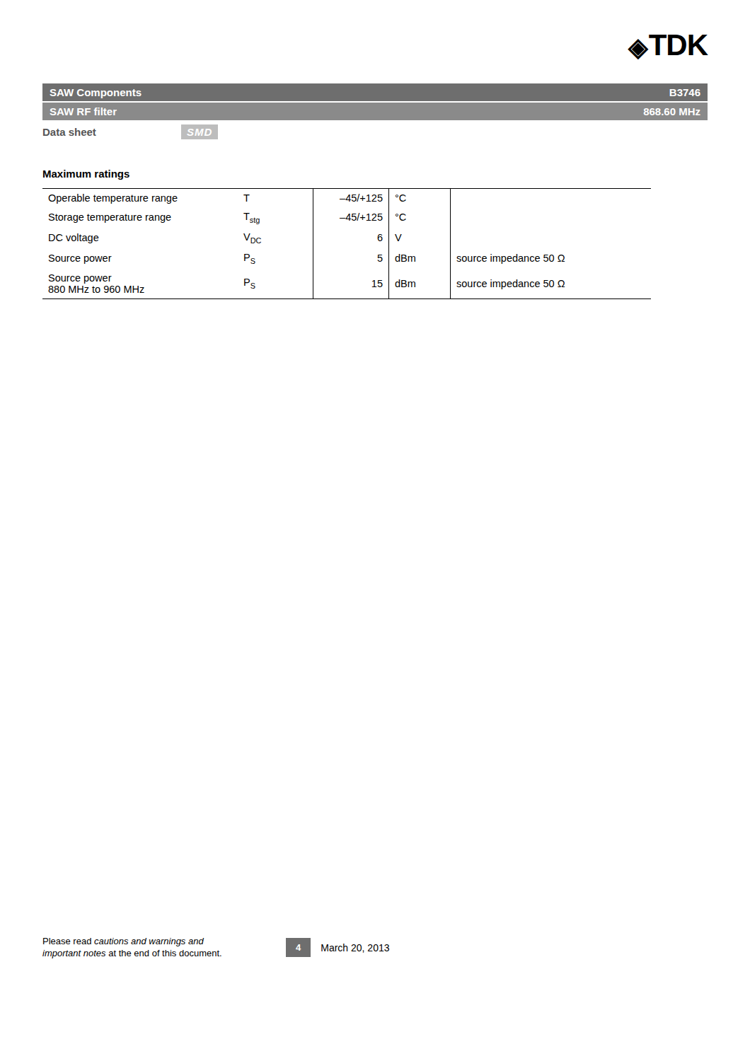◈TDK
SAW Components B3746
SAW RF filter 868.60 MHz
Data sheet SMD
Maximum ratings
| Operable temperature range | T | –45/+125 | °C | |
| Storage temperature range | T stg | –45/+125 | °C | |
| DC voltage | V DC | 6 | V | |
| Source power | P S | 5 | dBm | source impedance 50 Ω |
| Source power 880 MHz to 960 MHz | P S | 15 | dBm | source impedance 50 Ω |
Please read cautions and warnings and
important notes at the end of this document.
4
March 20, 2013